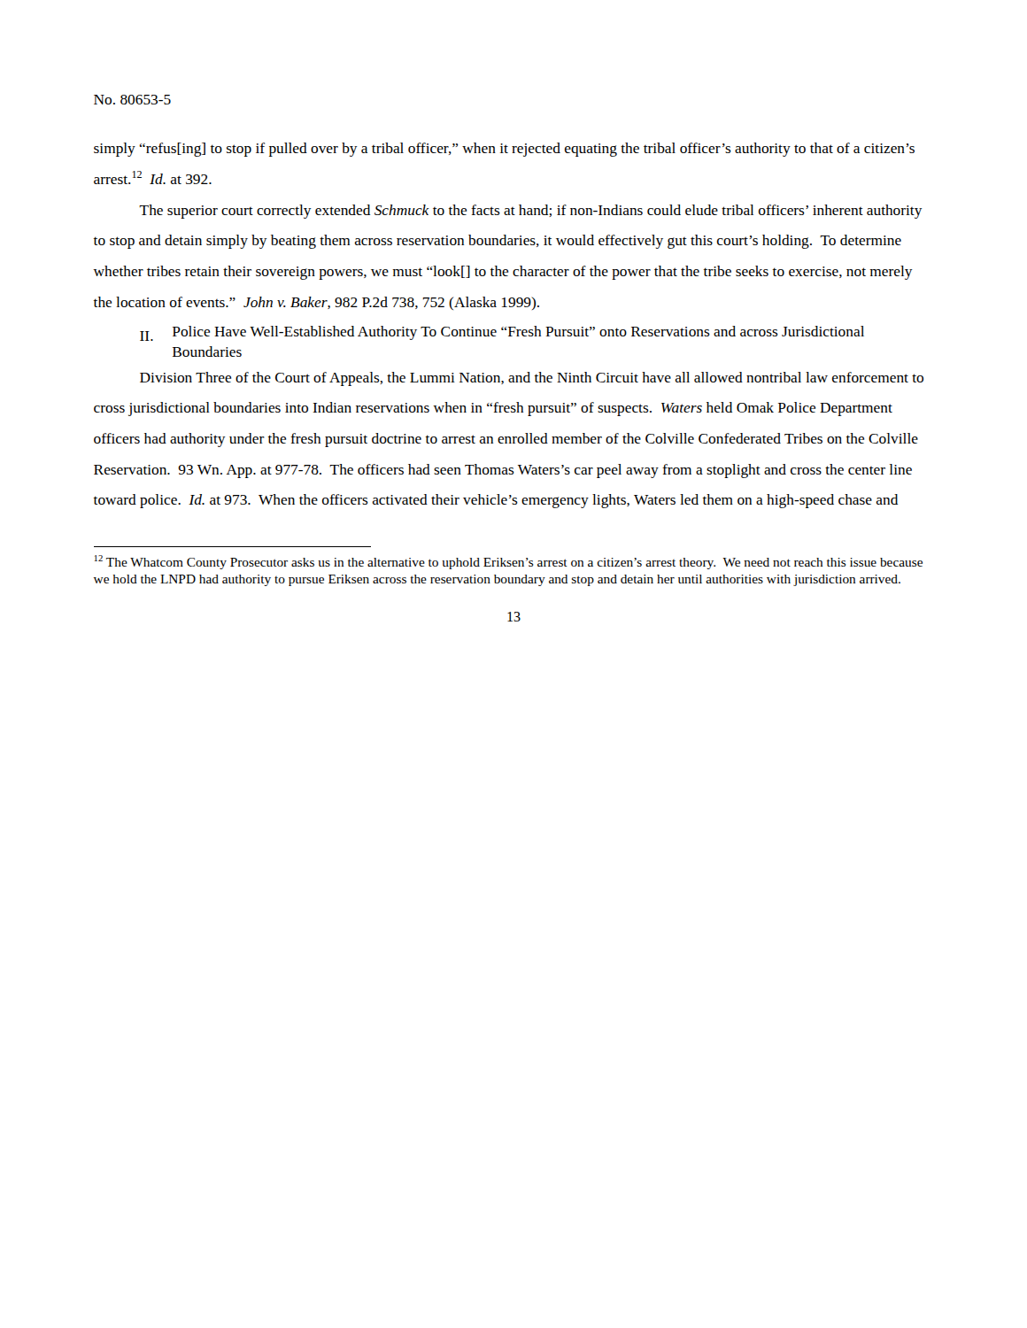No. 80653-5
simply “refus[ing] to stop if pulled over by a tribal officer,” when it rejected equating the tribal officer’s authority to that of a citizen’s arrest.12 Id. at 392.
The superior court correctly extended Schmuck to the facts at hand; if non-Indians could elude tribal officers’ inherent authority to stop and detain simply by beating them across reservation boundaries, it would effectively gut this court’s holding. To determine whether tribes retain their sovereign powers, we must “look[] to the character of the power that the tribe seeks to exercise, not merely the location of events.” John v. Baker, 982 P.2d 738, 752 (Alaska 1999).
II.
Police Have Well-Established Authority To Continue “Fresh Pursuit” onto Reservations and across Jurisdictional Boundaries
Division Three of the Court of Appeals, the Lummi Nation, and the Ninth Circuit have all allowed nontribal law enforcement to cross jurisdictional boundaries into Indian reservations when in “fresh pursuit” of suspects. Waters held Omak Police Department officers had authority under the fresh pursuit doctrine to arrest an enrolled member of the Colville Confederated Tribes on the Colville Reservation. 93 Wn. App. at 977-78. The officers had seen Thomas Waters’s car peel away from a stoplight and cross the center line toward police. Id. at 973. When the officers activated their vehicle’s emergency lights, Waters led them on a high-speed chase and
12 The Whatcom County Prosecutor asks us in the alternative to uphold Eriksen’s arrest on a citizen’s arrest theory. We need not reach this issue because we hold the LNPD had authority to pursue Eriksen across the reservation boundary and stop and detain her until authorities with jurisdiction arrived.
13